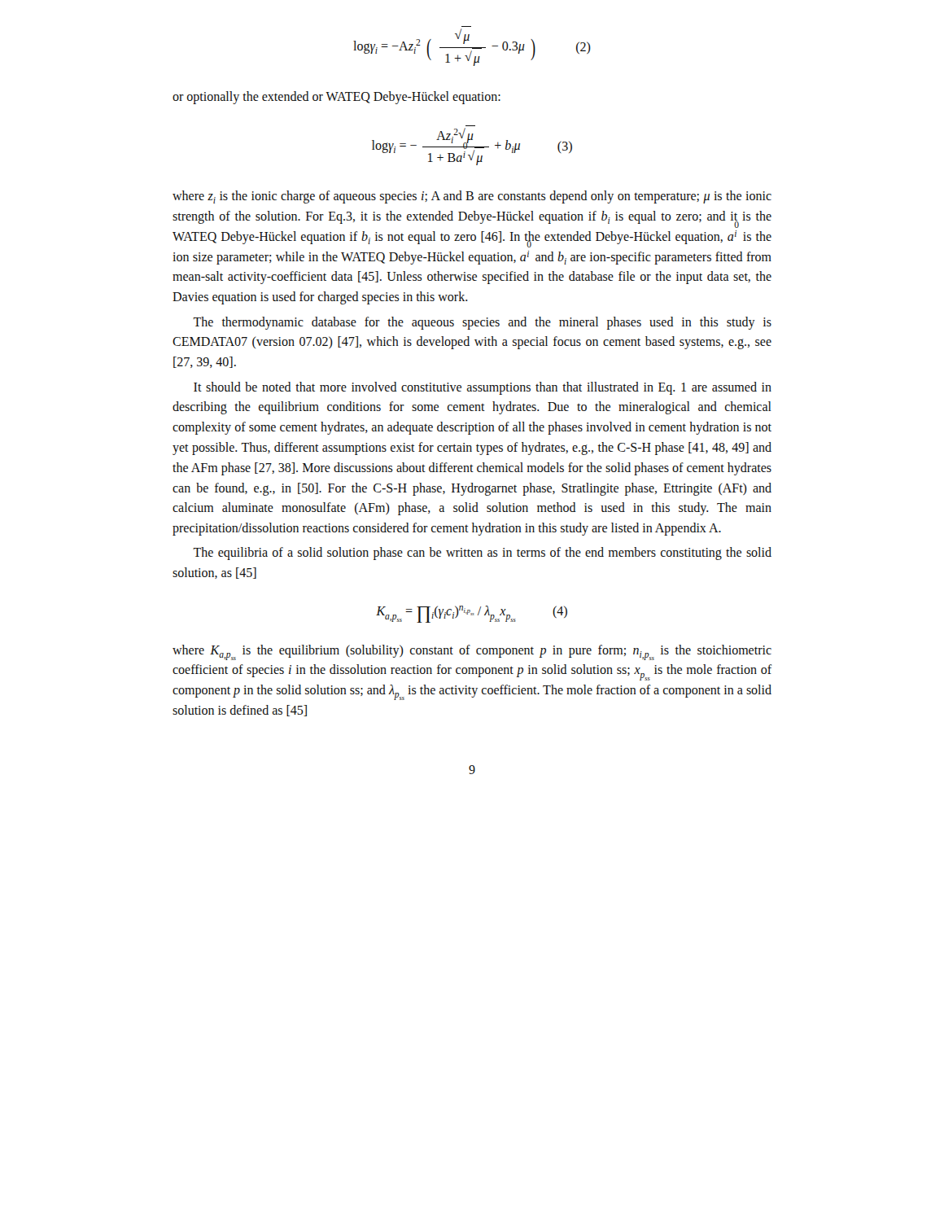logγi = −Azi2 ( μ 1 + μ − 0.3μ )
(2)
or optionally the extended or WATEQ Debye-Hückel equation:
logγi = − Azi2μ 1 + Ba 0 i μ + biμ
(3)
where zi is the ionic charge of aqueous species i; A and B are constants depend only on temperature; μ is the ionic strength of the solution. For Eq.3, it is the extended Debye-Hückel equation if bi is equal to zero; and it is the WATEQ Debye-Hückel equation if bi is not equal to zero [46]. In the extended Debye-Hückel equation, a 0 i is the ion size parameter; while in the WATEQ Debye-Hückel equation, a 0 i and bi are ion-specific parameters fitted from mean-salt activity-coefficient data [45]. Unless otherwise specified in the database file or the input data set, the Davies equation is used for charged species in this work.
The thermodynamic database for the aqueous species and the mineral phases used in this study is CEMDATA07 (version 07.02) [47], which is developed with a special focus on cement based systems, e.g., see [27, 39, 40].
It should be noted that more involved constitutive assumptions than that illustrated in Eq. 1 are assumed in describing the equilibrium conditions for some cement hydrates. Due to the mineralogical and chemical complexity of some cement hydrates, an adequate description of all the phases involved in cement hydration is not yet possible. Thus, different assumptions exist for certain types of hydrates, e.g., the C-S-H phase [41, 48, 49] and the AFm phase [27, 38]. More discussions about different chemical models for the solid phases of cement hydrates can be found, e.g., in [50]. For the C-S-H phase, Hydrogarnet phase, Stratlingite phase, Ettringite (AFt) and calcium aluminate monosulfate (AFm) phase, a solid solution method is used in this study. The main precipitation/dissolution reactions considered for cement hydration in this study are listed in Appendix A.
The equilibria of a solid solution phase can be written as in terms of the end members constituting the solid solution, as [45]
Ka,pss = ∏i(γici)ni,pss / λpssxpss
(4)
where Ka,pss is the equilibrium (solubility) constant of component p in pure form; ni,pss is the stoichiometric coefficient of species i in the dissolution reaction for component p in solid solution ss; xpss is the mole fraction of component p in the solid solution ss; and λpss is the activity coefficient. The mole fraction of a component in a solid solution is defined as [45]
9